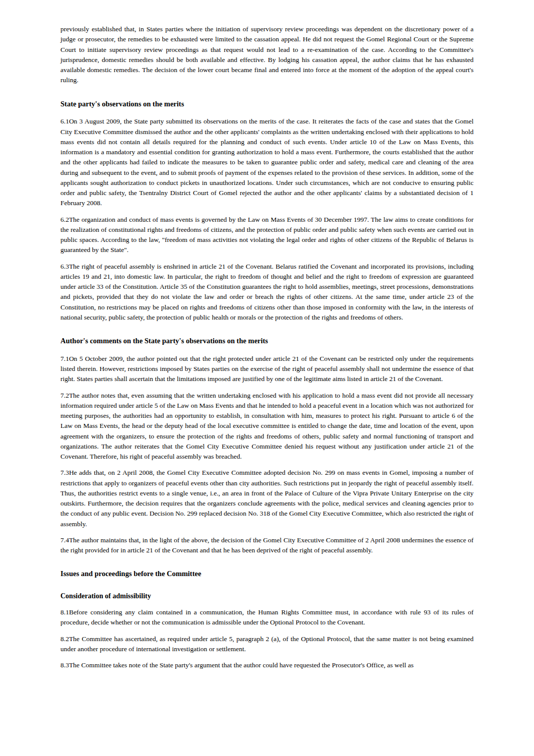previously established that, in States parties where the initiation of supervisory review proceedings was dependent on the discretionary power of a judge or prosecutor, the remedies to be exhausted were limited to the cassation appeal. He did not request the Gomel Regional Court or the Supreme Court to initiate supervisory review proceedings as that request would not lead to a re-examination of the case. According to the Committee's jurisprudence, domestic remedies should be both available and effective. By lodging his cassation appeal, the author claims that he has exhausted available domestic remedies. The decision of the lower court became final and entered into force at the moment of the adoption of the appeal court's ruling.
State party's observations on the merits
6.1On 3 August 2009, the State party submitted its observations on the merits of the case. It reiterates the facts of the case and states that the Gomel City Executive Committee dismissed the author and the other applicants' complaints as the written undertaking enclosed with their applications to hold mass events did not contain all details required for the planning and conduct of such events. Under article 10 of the Law on Mass Events, this information is a mandatory and essential condition for granting authorization to hold a mass event. Furthermore, the courts established that the author and the other applicants had failed to indicate the measures to be taken to guarantee public order and safety, medical care and cleaning of the area during and subsequent to the event, and to submit proofs of payment of the expenses related to the provision of these services. In addition, some of the applicants sought authorization to conduct pickets in unauthorized locations. Under such circumstances, which are not conducive to ensuring public order and public safety, the Tsentralny District Court of Gomel rejected the author and the other applicants' claims by a substantiated decision of 1 February 2008.
6.2The organization and conduct of mass events is governed by the Law on Mass Events of 30 December 1997. The law aims to create conditions for the realization of constitutional rights and freedoms of citizens, and the protection of public order and public safety when such events are carried out in public spaces. According to the law, "freedom of mass activities not violating the legal order and rights of other citizens of the Republic of Belarus is guaranteed by the State".
6.3The right of peaceful assembly is enshrined in article 21 of the Covenant. Belarus ratified the Covenant and incorporated its provisions, including articles 19 and 21, into domestic law. In particular, the right to freedom of thought and belief and the right to freedom of expression are guaranteed under article 33 of the Constitution. Article 35 of the Constitution guarantees the right to hold assemblies, meetings, street processions, demonstrations and pickets, provided that they do not violate the law and order or breach the rights of other citizens. At the same time, under article 23 of the Constitution, no restrictions may be placed on rights and freedoms of citizens other than those imposed in conformity with the law, in the interests of national security, public safety, the protection of public health or morals or the protection of the rights and freedoms of others.
Author's comments on the State party's observations on the merits
7.1On 5 October 2009, the author pointed out that the right protected under article 21 of the Covenant can be restricted only under the requirements listed therein. However, restrictions imposed by States parties on the exercise of the right of peaceful assembly shall not undermine the essence of that right. States parties shall ascertain that the limitations imposed are justified by one of the legitimate aims listed in article 21 of the Covenant.
7.2The author notes that, even assuming that the written undertaking enclosed with his application to hold a mass event did not provide all necessary information required under article 5 of the Law on Mass Events and that he intended to hold a peaceful event in a location which was not authorized for meeting purposes, the authorities had an opportunity to establish, in consultation with him, measures to protect his right. Pursuant to article 6 of the Law on Mass Events, the head or the deputy head of the local executive committee is entitled to change the date, time and location of the event, upon agreement with the organizers, to ensure the protection of the rights and freedoms of others, public safety and normal functioning of transport and organizations. The author reiterates that the Gomel City Executive Committee denied his request without any justification under article 21 of the Covenant. Therefore, his right of peaceful assembly was breached.
7.3He adds that, on 2 April 2008, the Gomel City Executive Committee adopted decision No. 299 on mass events in Gomel, imposing a number of restrictions that apply to organizers of peaceful events other than city authorities. Such restrictions put in jeopardy the right of peaceful assembly itself. Thus, the authorities restrict events to a single venue, i.e., an area in front of the Palace of Culture of the Vipra Private Unitary Enterprise on the city outskirts. Furthermore, the decision requires that the organizers conclude agreements with the police, medical services and cleaning agencies prior to the conduct of any public event. Decision No. 299 replaced decision No. 318 of the Gomel City Executive Committee, which also restricted the right of assembly.
7.4The author maintains that, in the light of the above, the decision of the Gomel City Executive Committee of 2 April 2008 undermines the essence of the right provided for in article 21 of the Covenant and that he has been deprived of the right of peaceful assembly.
Issues and proceedings before the Committee
Consideration of admissibility
8.1Before considering any claim contained in a communication, the Human Rights Committee must, in accordance with rule 93 of its rules of procedure, decide whether or not the communication is admissible under the Optional Protocol to the Covenant.
8.2The Committee has ascertained, as required under article 5, paragraph 2 (a), of the Optional Protocol, that the same matter is not being examined under another procedure of international investigation or settlement.
8.3The Committee takes note of the State party's argument that the author could have requested the Prosecutor's Office, as well as